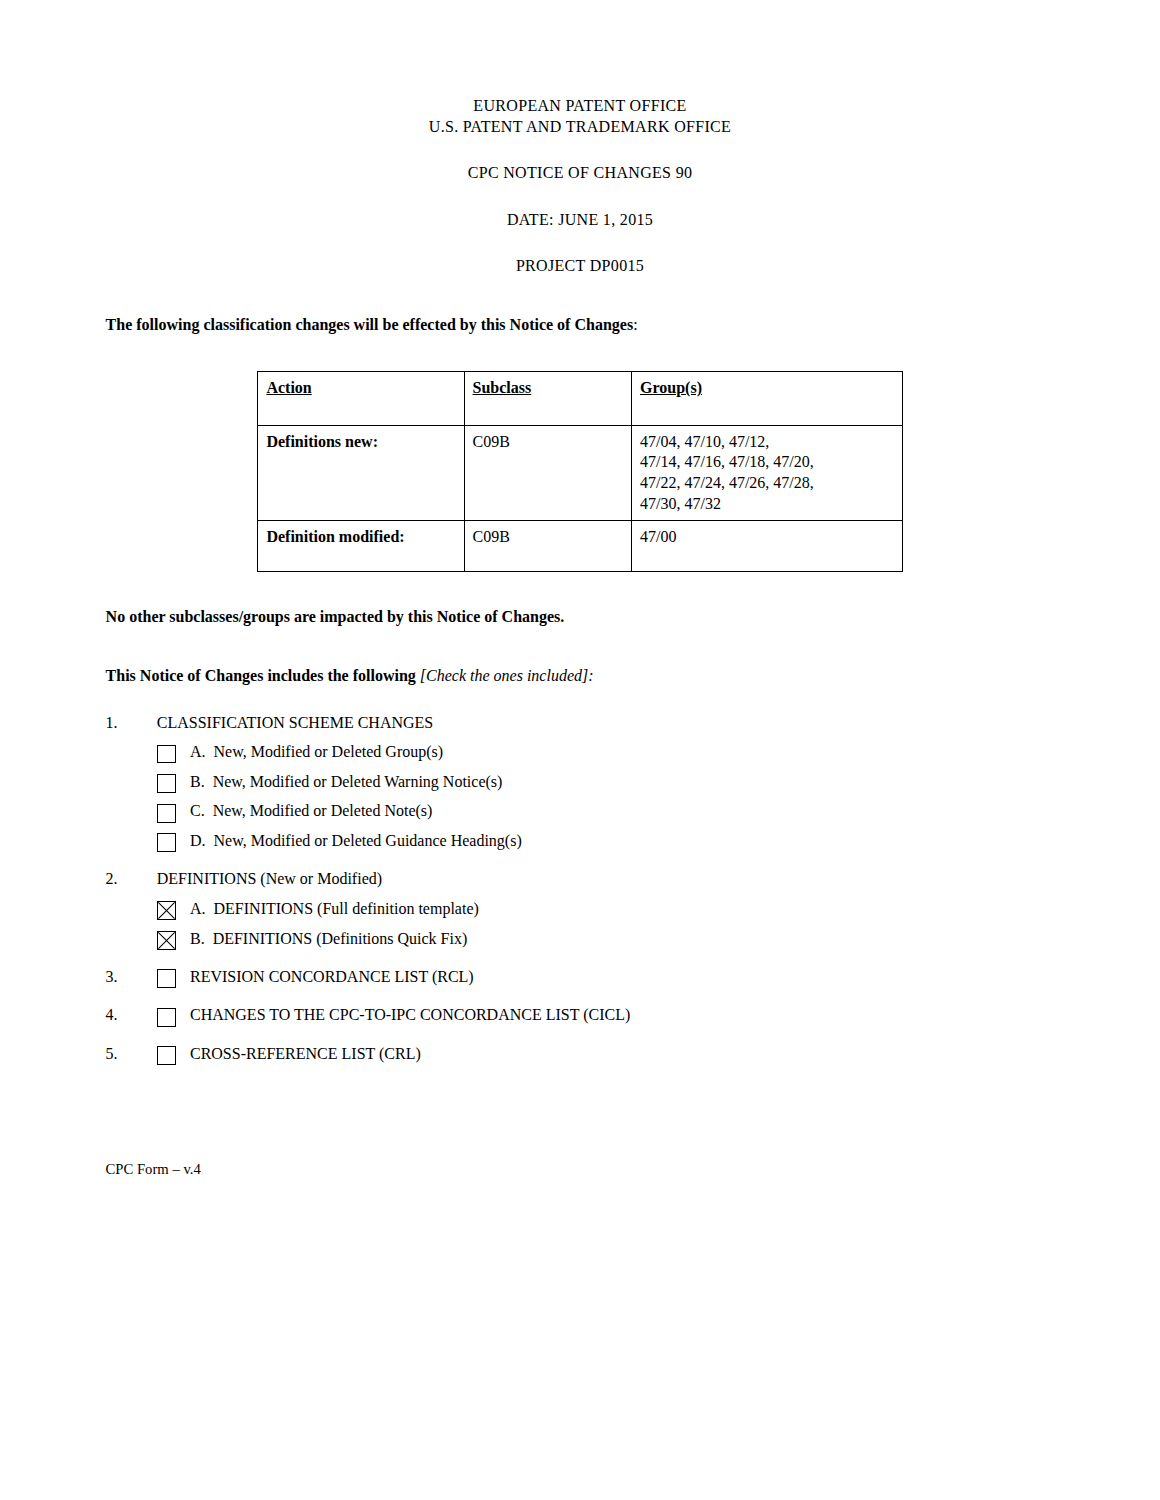EUROPEAN PATENT OFFICE
U.S. PATENT AND TRADEMARK OFFICE
CPC NOTICE OF CHANGES 90
DATE: JUNE 1, 2015
PROJECT DP0015
The following classification changes will be effected by this Notice of Changes:
| Action | Subclass | Group(s) |
| Definitions new: | C09B | 47/04, 47/10, 47/12, 47/14, 47/16, 47/18, 47/20, 47/22, 47/24, 47/26, 47/28, 47/30, 47/32 |
| Definition modified: | C09B | 47/00 |
No other subclasses/groups are impacted by this Notice of Changes.
This Notice of Changes includes the following [Check the ones included]:
1. CLASSIFICATION SCHEME CHANGES
A. New, Modified or Deleted Group(s)
B. New, Modified or Deleted Warning Notice(s)
C. New, Modified or Deleted Note(s)
D. New, Modified or Deleted Guidance Heading(s)
2. DEFINITIONS (New or Modified)
A. DEFINITIONS (Full definition template)
B. DEFINITIONS (Definitions Quick Fix)
3. REVISION CONCORDANCE LIST (RCL)
4. CHANGES TO THE CPC-TO-IPC CONCORDANCE LIST (CICL)
5. CROSS-REFERENCE LIST (CRL)
CPC Form – v.4